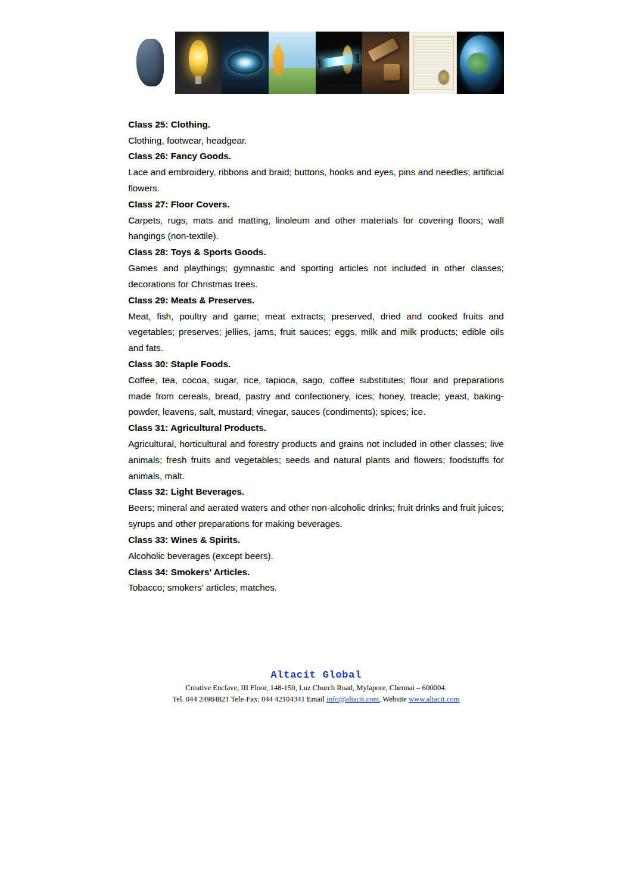Class 25: Clothing.
Clothing, footwear, headgear.
Class 26: Fancy Goods.
Lace and embroidery, ribbons and braid; buttons, hooks and eyes, pins and needles; artificial flowers.
Class 27: Floor Covers.
Carpets, rugs, mats and matting, linoleum and other materials for covering floors; wall hangings (non-textile).
Class 28: Toys & Sports Goods.
Games and playthings; gymnastic and sporting articles not included in other classes; decorations for Christmas trees.
Class 29: Meats & Preserves.
Meat, fish, poultry and game; meat extracts; preserved, dried and cooked fruits and vegetables; preserves; jellies, jams, fruit sauces; eggs, milk and milk products; edible oils and fats.
Class 30: Staple Foods.
Coffee, tea, cocoa, sugar, rice, tapioca, sago, coffee substitutes; flour and preparations made from cereals, bread, pastry and confectionery, ices; honey, treacle; yeast, baking-powder, leavens, salt, mustard; vinegar, sauces (condiments); spices; ice.
Class 31: Agricultural Products.
Agricultural, horticultural and forestry products and grains not included in other classes; live animals; fresh fruits and vegetables; seeds and natural plants and flowers; foodstuffs for animals, malt.
Class 32: Light Beverages.
Beers; mineral and aerated waters and other non-alcoholic drinks; fruit drinks and fruit juices; syrups and other preparations for making beverages.
Class 33: Wines & Spirits.
Alcoholic beverages (except beers).
Class 34: Smokers' Articles.
Tobacco; smokers' articles; matches.
Altacit Global
Creative Enclave, III Floor, 148-150, Luz Church Road, Mylapore, Chennai – 600004.
Tel. 044 24984821 Tele-Fax: 044 42104341 Email info@altacit.com, Website www.altacit.com